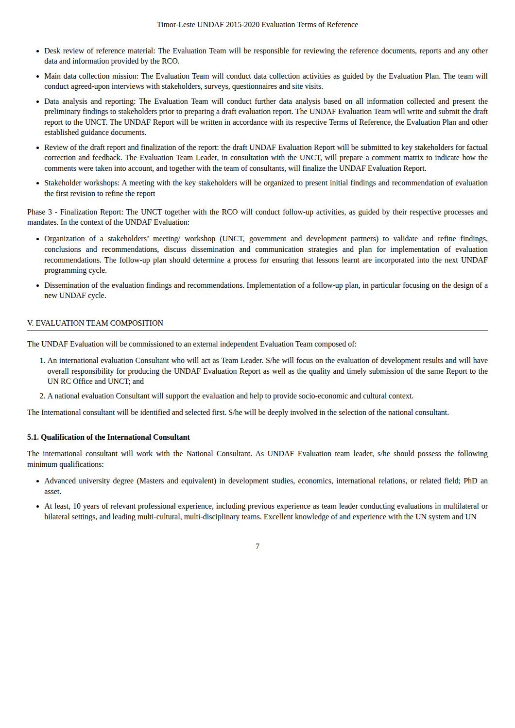Timor-Leste UNDAF 2015-2020 Evaluation Terms of Reference
Desk review of reference material: The Evaluation Team will be responsible for reviewing the reference documents, reports and any other data and information provided by the RCO.
Main data collection mission: The Evaluation Team will conduct data collection activities as guided by the Evaluation Plan. The team will conduct agreed-upon interviews with stakeholders, surveys, questionnaires and site visits.
Data analysis and reporting: The Evaluation Team will conduct further data analysis based on all information collected and present the preliminary findings to stakeholders prior to preparing a draft evaluation report. The UNDAF Evaluation Team will write and submit the draft report to the UNCT. The UNDAF Report will be written in accordance with its respective Terms of Reference, the Evaluation Plan and other established guidance documents.
Review of the draft report and finalization of the report: the draft UNDAF Evaluation Report will be submitted to key stakeholders for factual correction and feedback. The Evaluation Team Leader, in consultation with the UNCT, will prepare a comment matrix to indicate how the comments were taken into account, and together with the team of consultants, will finalize the UNDAF Evaluation Report.
Stakeholder workshops: A meeting with the key stakeholders will be organized to present initial findings and recommendation of evaluation the first revision to refine the report
Phase 3 - Finalization Report: The UNCT together with the RCO will conduct follow-up activities, as guided by their respective processes and mandates. In the context of the UNDAF Evaluation:
Organization of a stakeholders’ meeting/ workshop (UNCT, government and development partners) to validate and refine findings, conclusions and recommendations, discuss dissemination and communication strategies and plan for implementation of evaluation recommendations. The follow-up plan should determine a process for ensuring that lessons learnt are incorporated into the next UNDAF programming cycle.
Dissemination of the evaluation findings and recommendations. Implementation of a follow-up plan, in particular focusing on the design of a new UNDAF cycle.
V. EVALUATION TEAM COMPOSITION
The UNDAF Evaluation will be commissioned to an external independent Evaluation Team composed of:
An international evaluation Consultant who will act as Team Leader. S/he will focus on the evaluation of development results and will have overall responsibility for producing the UNDAF Evaluation Report as well as the quality and timely submission of the same Report to the UN RC Office and UNCT; and
A national evaluation Consultant will support the evaluation and help to provide socio-economic and cultural context.
The International consultant will be identified and selected first. S/he will be deeply involved in the selection of the national consultant.
5.1. Qualification of the International Consultant
The international consultant will work with the National Consultant. As UNDAF Evaluation team leader, s/he should possess the following minimum qualifications:
Advanced university degree (Masters and equivalent) in development studies, economics, international relations, or related field; PhD an asset.
At least, 10 years of relevant professional experience, including previous experience as team leader conducting evaluations in multilateral or bilateral settings, and leading multi-cultural, multi-disciplinary teams. Excellent knowledge of and experience with the UN system and UN
7